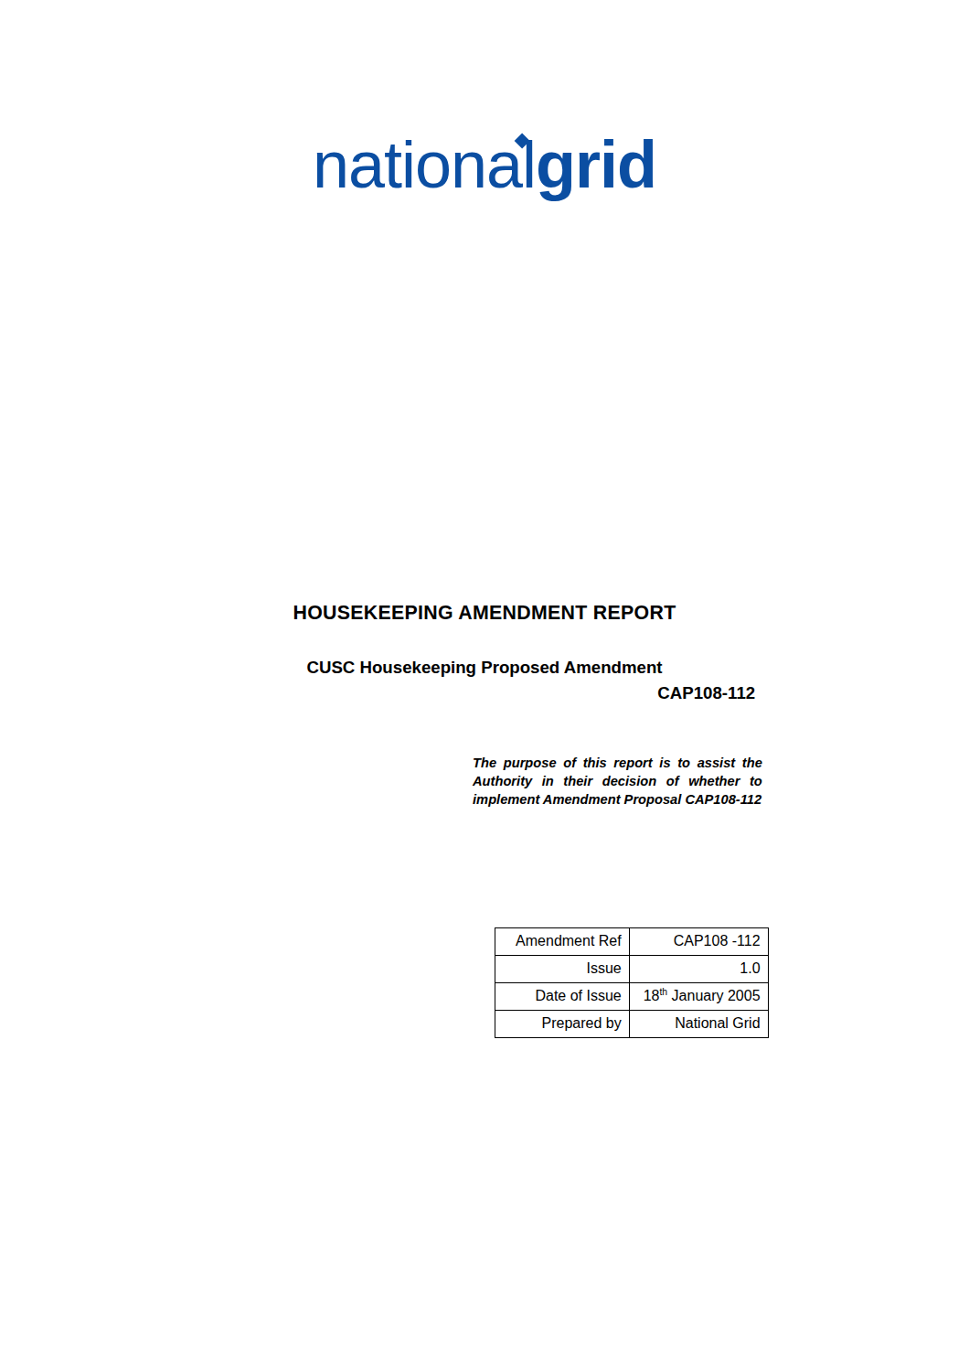national grid
HOUSEKEEPING AMENDMENT REPORT
CUSC Housekeeping Proposed Amendment CAP108-112
The purpose of this report is to assist the Authority in their decision of whether to implement Amendment Proposal CAP108-112
| Amendment Ref | CAP108 -112 |
| Issue | 1.0 |
| Date of Issue | 18 th January 2005 |
| Prepared by | National Grid |